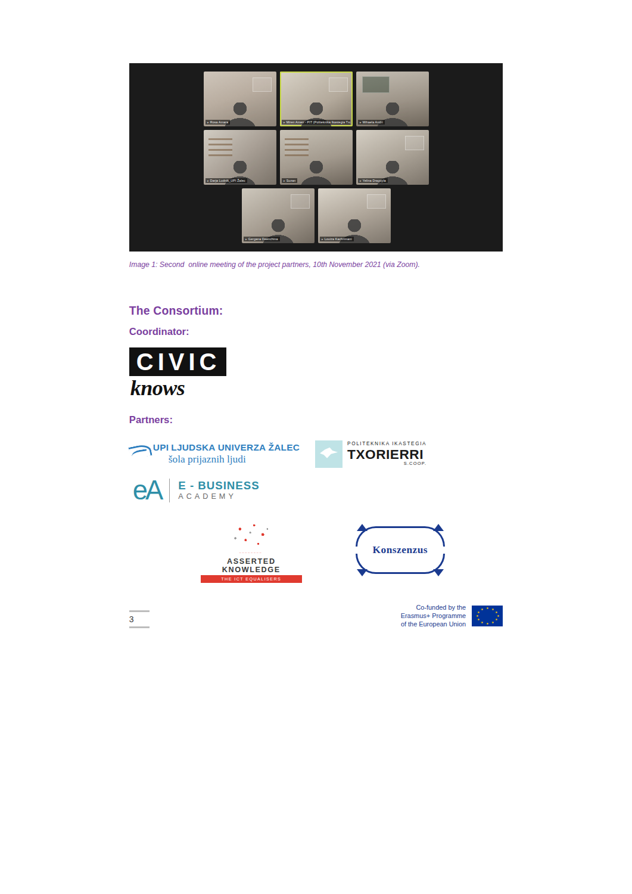Rosa Amara
Miren Amen - PIT (Politeknika Ikastegia Txorierri)
Mihaela Andri
Darja Ludnik_UPI Žalec
Suzan
Yelina Dragoyla
Gergana Deenchina
Louiza Kachrimani
Image 1: Second online meeting of the project partners, 10th November 2021 (via Zoom).
The Consortium:
Coordinator:
CIVIC knows
Partners:
UPILJUDSKA UNIVERZA ŽALEC
šola prijaznih ljudi
Politeknika Ikastegia
TXORIERRI
S.COOP.
eA
E - BUSINESS
ACADEMY
ASSERTED KNOWLEDGE
THE ICT EQUALISERS
Konszenzus
3
Co-funded by the
Erasmus+ Programme
of the European Union
★ ★ ★ ★ ★ ★ ★ ★ ★ ★ ★ ★